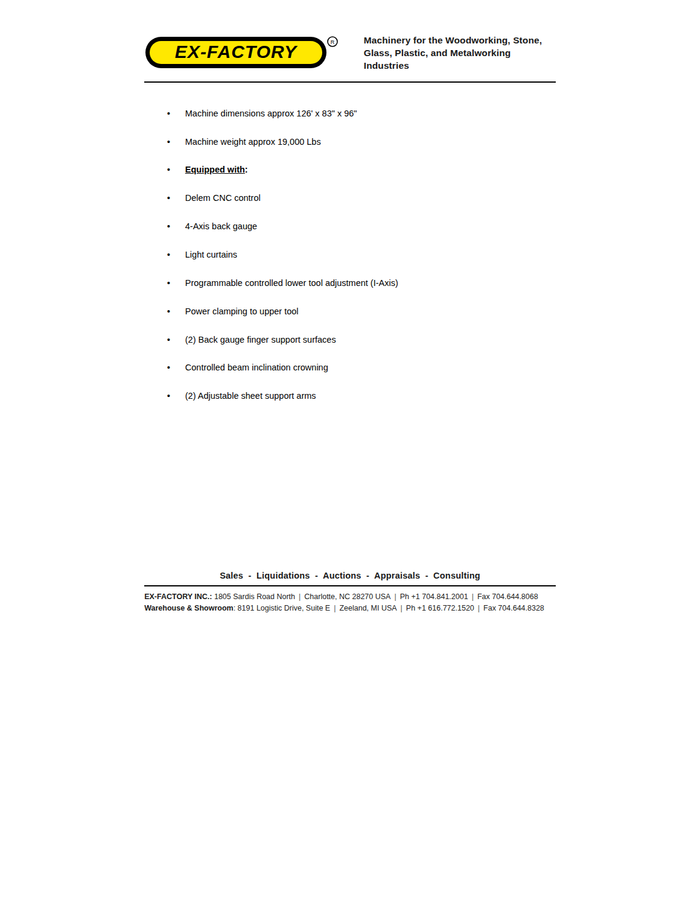EX-FACTORY EX-FACTORY R
Machinery for the Woodworking, Stone,
Glass, Plastic, and Metalworking Industries
Machine dimensions approx 126' x 83" x 96"
Machine weight approx 19,000 Lbs
Equipped with:
Delem CNC control
4-Axis back gauge
Light curtains
Programmable controlled lower tool adjustment (I-Axis)
Power clamping to upper tool
(2) Back gauge finger support surfaces
Controlled beam inclination crowning
(2) Adjustable sheet support arms
Sales - Liquidations - Auctions - Appraisals - Consulting
EX-FACTORY INC.: 1805 Sardis Road North|Charlotte, NC 28270 USA|Ph +1 704.841.2001|Fax 704.644.8068
Warehouse & Showroom: 8191 Logistic Drive, Suite E|Zeeland, MI USA|Ph +1 616.772.1520|Fax 704.644.8328